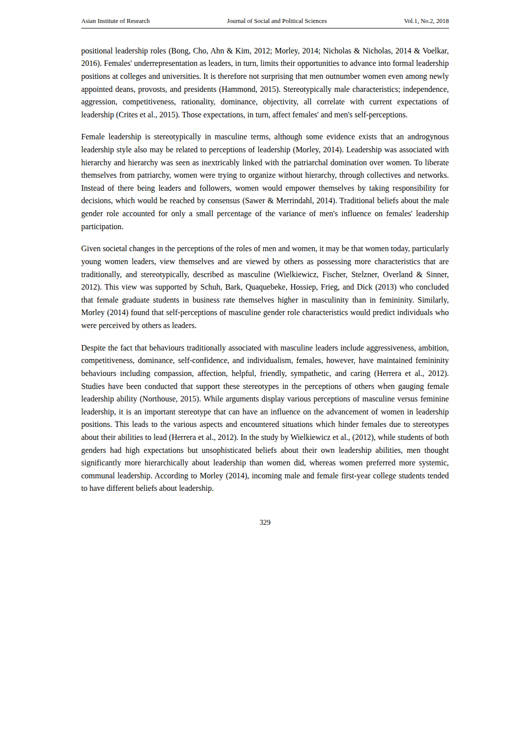Asian Institute of Research
Journal of Social and Political Sciences
Vol.1, No.2, 2018
positional leadership roles (Bong, Cho, Ahn & Kim, 2012; Morley, 2014; Nicholas & Nicholas, 2014 & Voelkar, 2016). Females' underrepresentation as leaders, in turn, limits their opportunities to advance into formal leadership positions at colleges and universities. It is therefore not surprising that men outnumber women even among newly appointed deans, provosts, and presidents (Hammond, 2015). Stereotypically male characteristics; independence, aggression, competitiveness, rationality, dominance, objectivity, all correlate with current expectations of leadership (Crites et al., 2015). Those expectations, in turn, affect females' and men's self-perceptions.
Female leadership is stereotypically in masculine terms, although some evidence exists that an androgynous leadership style also may be related to perceptions of leadership (Morley, 2014). Leadership was associated with hierarchy and hierarchy was seen as inextricably linked with the patriarchal domination over women. To liberate themselves from patriarchy, women were trying to organize without hierarchy, through collectives and networks. Instead of there being leaders and followers, women would empower themselves by taking responsibility for decisions, which would be reached by consensus (Sawer & Merrindahl, 2014). Traditional beliefs about the male gender role accounted for only a small percentage of the variance of men's influence on females' leadership participation.
Given societal changes in the perceptions of the roles of men and women, it may be that women today, particularly young women leaders, view themselves and are viewed by others as possessing more characteristics that are traditionally, and stereotypically, described as masculine (Wielkiewicz, Fischer, Stelzner, Overland & Sinner, 2012). This view was supported by Schuh, Bark, Quaquebeke, Hossiep, Frieg, and Dick (2013) who concluded that female graduate students in business rate themselves higher in masculinity than in femininity. Similarly, Morley (2014) found that self-perceptions of masculine gender role characteristics would predict individuals who were perceived by others as leaders.
Despite the fact that behaviours traditionally associated with masculine leaders include aggressiveness, ambition, competitiveness, dominance, self-confidence, and individualism, females, however, have maintained femininity behaviours including compassion, affection, helpful, friendly, sympathetic, and caring (Herrera et al., 2012). Studies have been conducted that support these stereotypes in the perceptions of others when gauging female leadership ability (Northouse, 2015). While arguments display various perceptions of masculine versus feminine leadership, it is an important stereotype that can have an influence on the advancement of women in leadership positions. This leads to the various aspects and encountered situations which hinder females due to stereotypes about their abilities to lead (Herrera et al., 2012). In the study by Wielkiewicz et al., (2012), while students of both genders had high expectations but unsophisticated beliefs about their own leadership abilities, men thought significantly more hierarchically about leadership than women did, whereas women preferred more systemic, communal leadership. According to Morley (2014), incoming male and female first-year college students tended to have different beliefs about leadership.
329